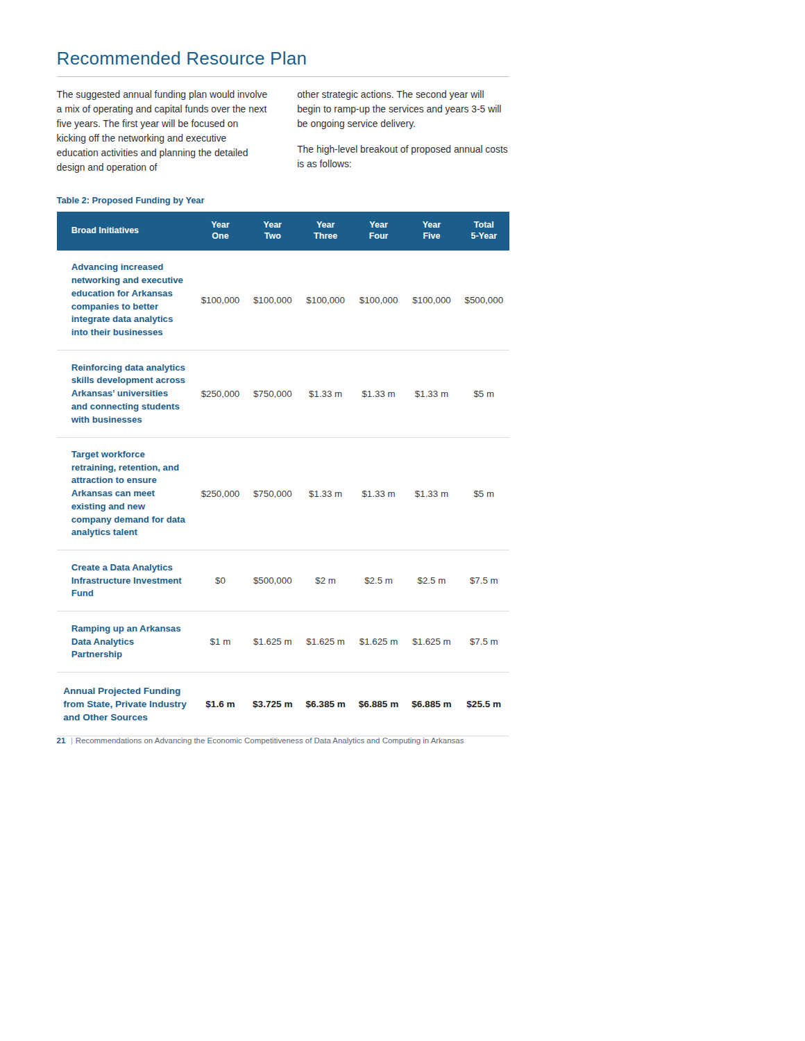Recommended Resource Plan
The suggested annual funding plan would involve a mix of operating and capital funds over the next five years. The first year will be focused on kicking off the networking and executive education activities and planning the detailed design and operation of
other strategic actions. The second year will begin to ramp-up the services and years 3-5 will be ongoing service delivery.
The high-level breakout of proposed annual costs is as follows:
Table 2: Proposed Funding by Year
| Broad Initiatives | Year One | Year Two | Year Three | Year Four | Year Five | Total 5-Year |
| --- | --- | --- | --- | --- | --- | --- |
| Advancing increased networking and executive education for Arkansas companies to better integrate data analytics into their businesses | $100,000 | $100,000 | $100,000 | $100,000 | $100,000 | $500,000 |
| Reinforcing data analytics skills development across Arkansas’ universities and connecting students with businesses | $250,000 | $750,000 | $1.33 m | $1.33 m | $1.33 m | $5 m |
| Target workforce retraining, retention, and attraction to ensure Arkansas can meet existing and new company demand for data analytics talent | $250,000 | $750,000 | $1.33 m | $1.33 m | $1.33 m | $5 m |
| Create a Data Analytics Infrastructure Investment Fund | $0 | $500,000 | $2 m | $2.5 m | $2.5 m | $7.5 m |
| Ramping up an Arkansas Data Analytics Partnership | $1 m | $1.625 m | $1.625 m | $1.625 m | $1.625 m | $7.5 m |
| Annual Projected Funding from State, Private Industry and Other Sources | $1.6 m | $3.725 m | $6.385 m | $6.885 m | $6.885 m | $25.5 m |
21|Recommendations on Advancing the Economic Competitiveness of Data Analytics and Computing in Arkansas